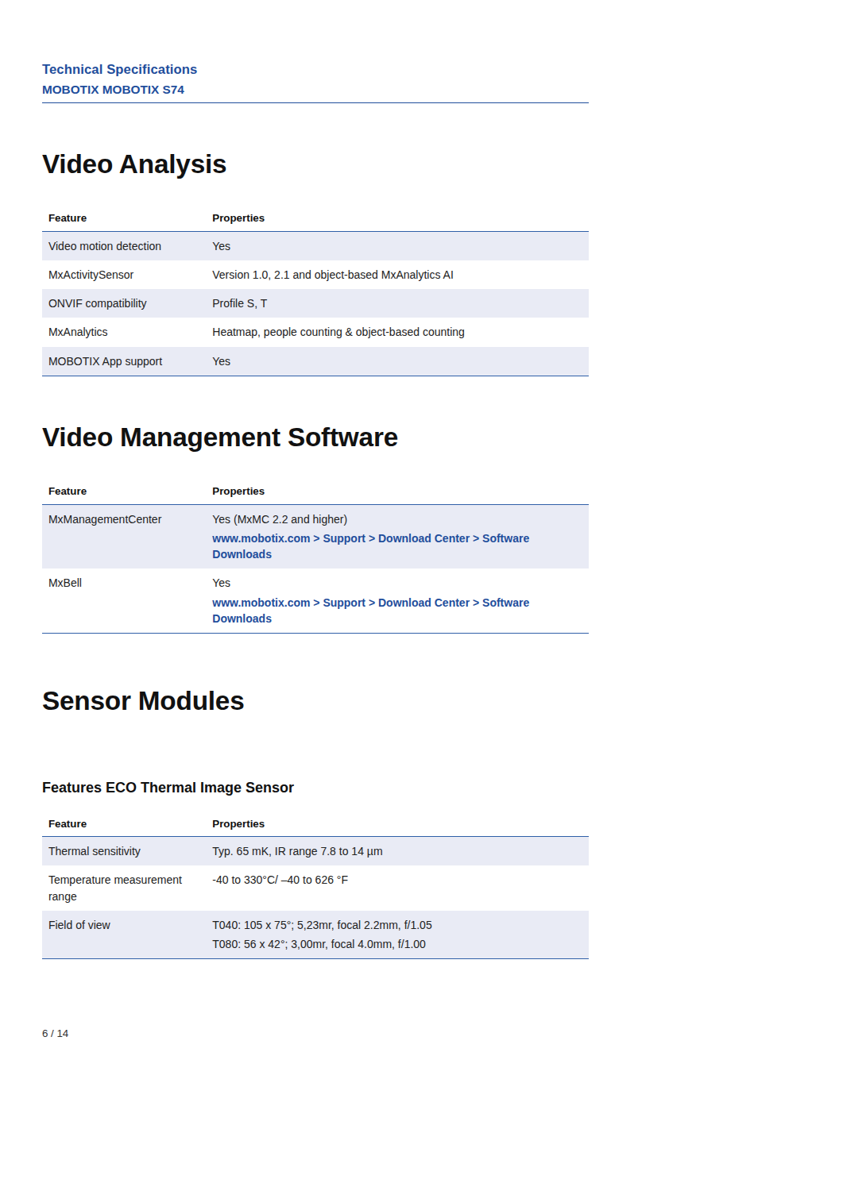Technical Specifications
MOBOTIX MOBOTIX S74
Video Analysis
| Feature | Properties |
| --- | --- |
| Video motion detection | Yes |
| MxActivitySensor | Version 1.0, 2.1 and object-based MxAnalytics AI |
| ONVIF compatibility | Profile S, T |
| MxAnalytics | Heatmap, people counting & object-based counting |
| MOBOTIX App support | Yes |
Video Management Software
| Feature | Properties |
| --- | --- |
| MxManagementCenter | Yes (MxMC 2.2 and higher) www.mobotix.com > Support > Download Center > Software Downloads |
| MxBell | Yes www.mobotix.com > Support > Download Center > Software Downloads |
Sensor Modules
Features ECO Thermal Image Sensor
| Feature | Properties |
| --- | --- |
| Thermal sensitivity | Typ. 65 mK, IR range 7.8 to 14 µm |
| Temperature measurement range | -40 to 330°C/ –40 to 626 °F |
| Field of view | T040: 105 x 75°; 5,23mr, focal 2.2mm, f/1.05 T080: 56 x 42°; 3,00mr, focal 4.0mm, f/1.00 |
6 / 14